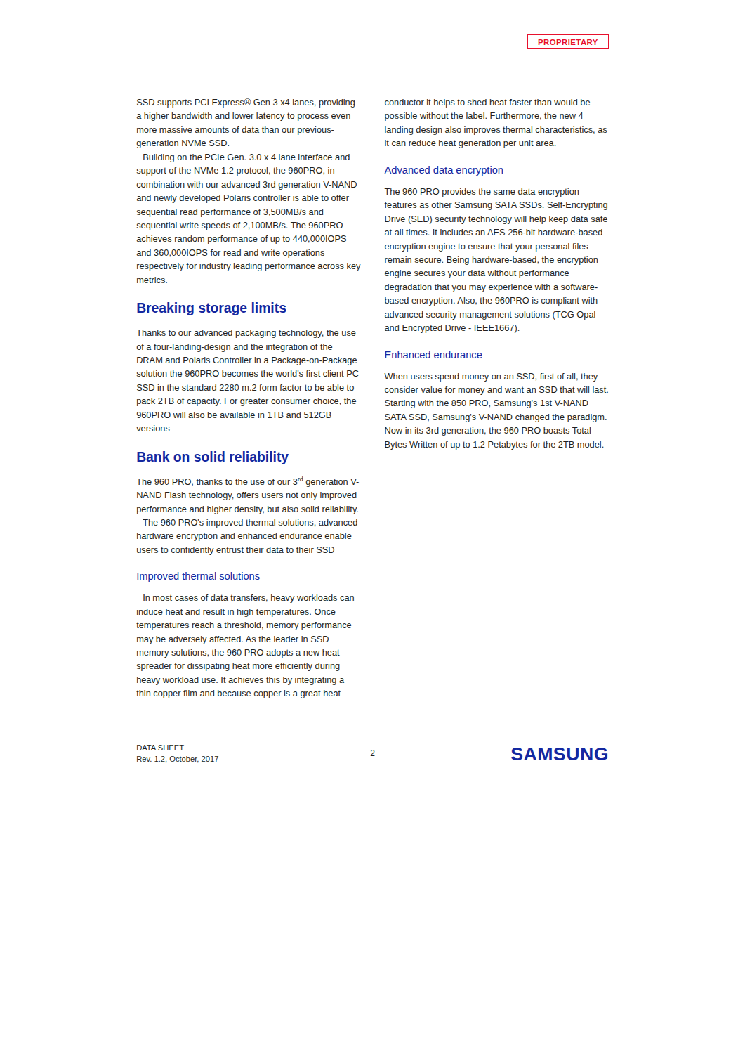PROPRIETARY
SSD supports PCI Express® Gen 3 x4 lanes, providing a higher bandwidth and lower latency to process even more massive amounts of data than our previous-generation NVMe SSD.
Building on the PCIe Gen. 3.0 x 4 lane interface and support of the NVMe 1.2 protocol, the 960PRO, in combination with our advanced 3rd generation V-NAND and newly developed Polaris controller is able to offer sequential read performance of 3,500MB/s and sequential write speeds of 2,100MB/s. The 960PRO achieves random performance of up to 440,000IOPS and 360,000IOPS for read and write operations respectively for industry leading performance across key metrics.
Breaking storage limits
Thanks to our advanced packaging technology, the use of a four-landing-design and the integration of the DRAM and Polaris Controller in a Package-on-Package solution the 960PRO becomes the world's first client PC SSD in the standard 2280 m.2 form factor to be able to pack 2TB of capacity. For greater consumer choice, the 960PRO will also be available in 1TB and 512GB versions
Bank on solid reliability
The 960 PRO, thanks to the use of our 3rd generation V-NAND Flash technology, offers users not only improved performance and higher density, but also solid reliability.
The 960 PRO's improved thermal solutions, advanced hardware encryption and enhanced endurance enable users to confidently entrust their data to their SSD
Improved thermal solutions
In most cases of data transfers, heavy workloads can induce heat and result in high temperatures. Once temperatures reach a threshold, memory performance may be adversely affected. As the leader in SSD memory solutions, the 960 PRO adopts a new heat spreader for dissipating heat more efficiently during heavy workload use. It achieves this by integrating a thin copper film and because copper is a great heat conductor it helps to shed heat faster than would be possible without the label. Furthermore, the new 4 landing design also improves thermal characteristics, as it can reduce heat generation per unit area.
Advanced data encryption
The 960 PRO provides the same data encryption features as other Samsung SATA SSDs. Self-Encrypting Drive (SED) security technology will help keep data safe at all times. It includes an AES 256-bit hardware-based encryption engine to ensure that your personal files remain secure. Being hardware-based, the encryption engine secures your data without performance degradation that you may experience with a software-based encryption. Also, the 960PRO is compliant with advanced security management solutions (TCG Opal and Encrypted Drive - IEEE1667).
Enhanced endurance
When users spend money on an SSD, first of all, they consider value for money and want an SSD that will last. Starting with the 850 PRO, Samsung's 1st V-NAND SATA SSD, Samsung's V-NAND changed the paradigm. Now in its 3rd generation, the 960 PRO boasts Total Bytes Written of up to 1.2 Petabytes for the 2TB model.
DATA SHEET
Rev. 1.2, October, 2017
SAMSUNG
2